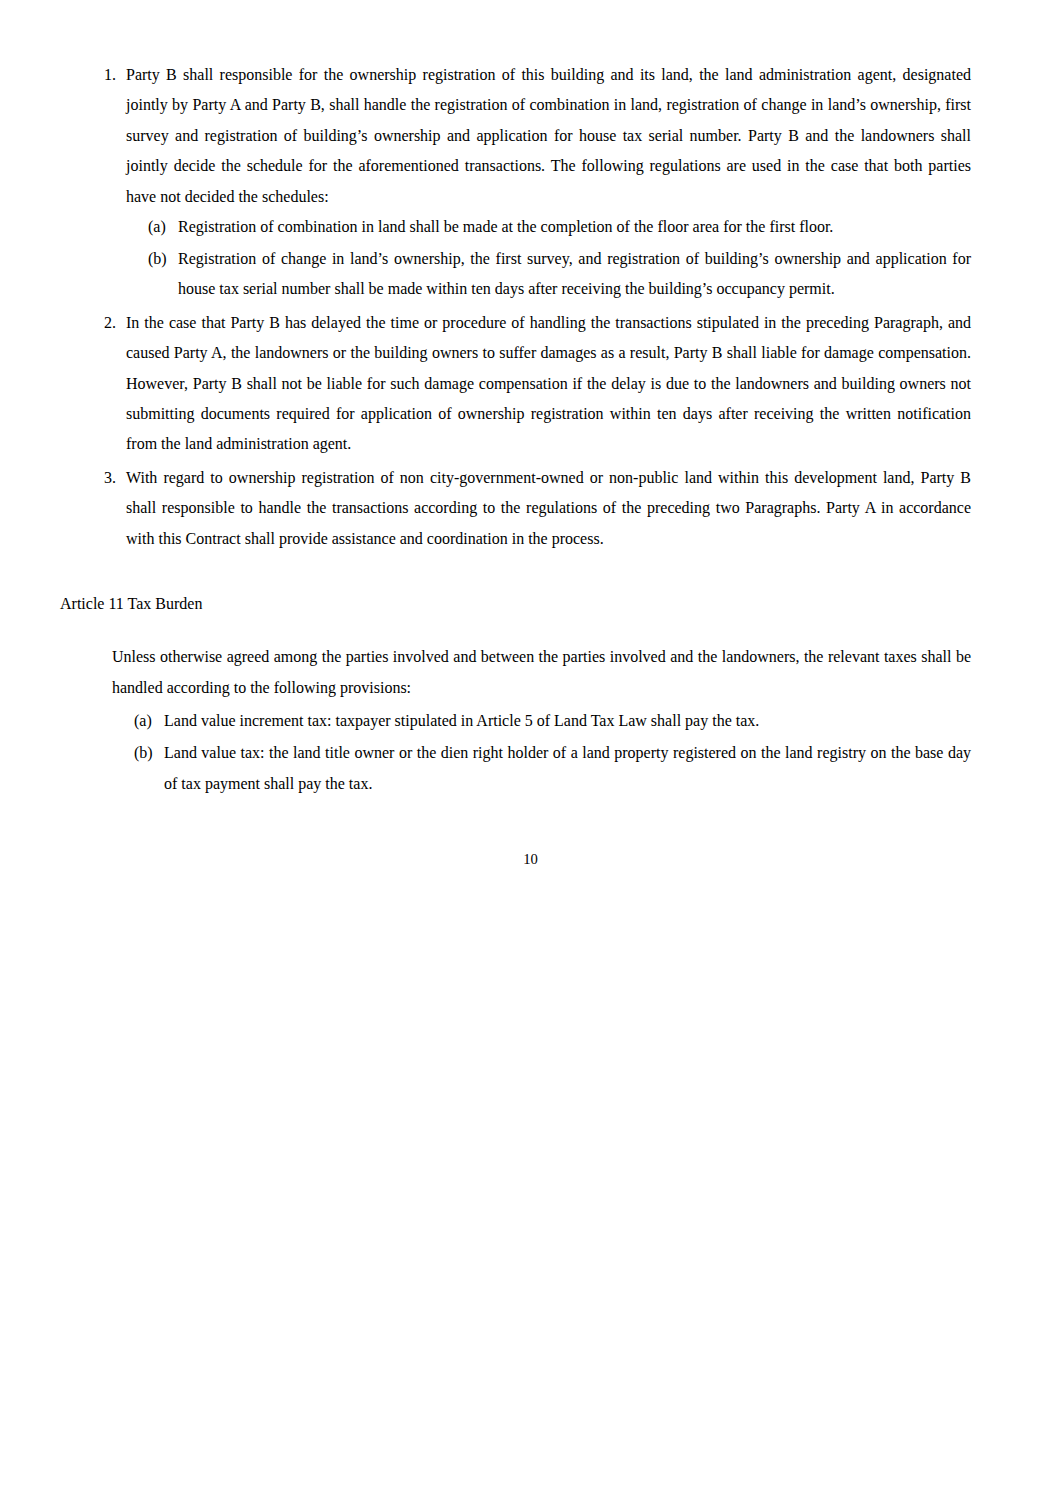Party B shall responsible for the ownership registration of this building and its land, the land administration agent, designated jointly by Party A and Party B, shall handle the registration of combination in land, registration of change in land’s ownership, first survey and registration of building’s ownership and application for house tax serial number. Party B and the landowners shall jointly decide the schedule for the aforementioned transactions. The following regulations are used in the case that both parties have not decided the schedules:
(a) Registration of combination in land shall be made at the completion of the floor area for the first floor.
(b) Registration of change in land’s ownership, the first survey, and registration of building’s ownership and application for house tax serial number shall be made within ten days after receiving the building’s occupancy permit.
In the case that Party B has delayed the time or procedure of handling the transactions stipulated in the preceding Paragraph, and caused Party A, the landowners or the building owners to suffer damages as a result, Party B shall liable for damage compensation. However, Party B shall not be liable for such damage compensation if the delay is due to the landowners and building owners not submitting documents required for application of ownership registration within ten days after receiving the written notification from the land administration agent.
With regard to ownership registration of non city-government-owned or non-public land within this development land, Party B shall responsible to handle the transactions according to the regulations of the preceding two Paragraphs. Party A in accordance with this Contract shall provide assistance and coordination in the process.
Article 11 Tax Burden
Unless otherwise agreed among the parties involved and between the parties involved and the landowners, the relevant taxes shall be handled according to the following provisions:
(a) Land value increment tax: taxpayer stipulated in Article 5 of Land Tax Law shall pay the tax.
(b) Land value tax: the land title owner or the dien right holder of a land property registered on the land registry on the base day of tax payment shall pay the tax.
10